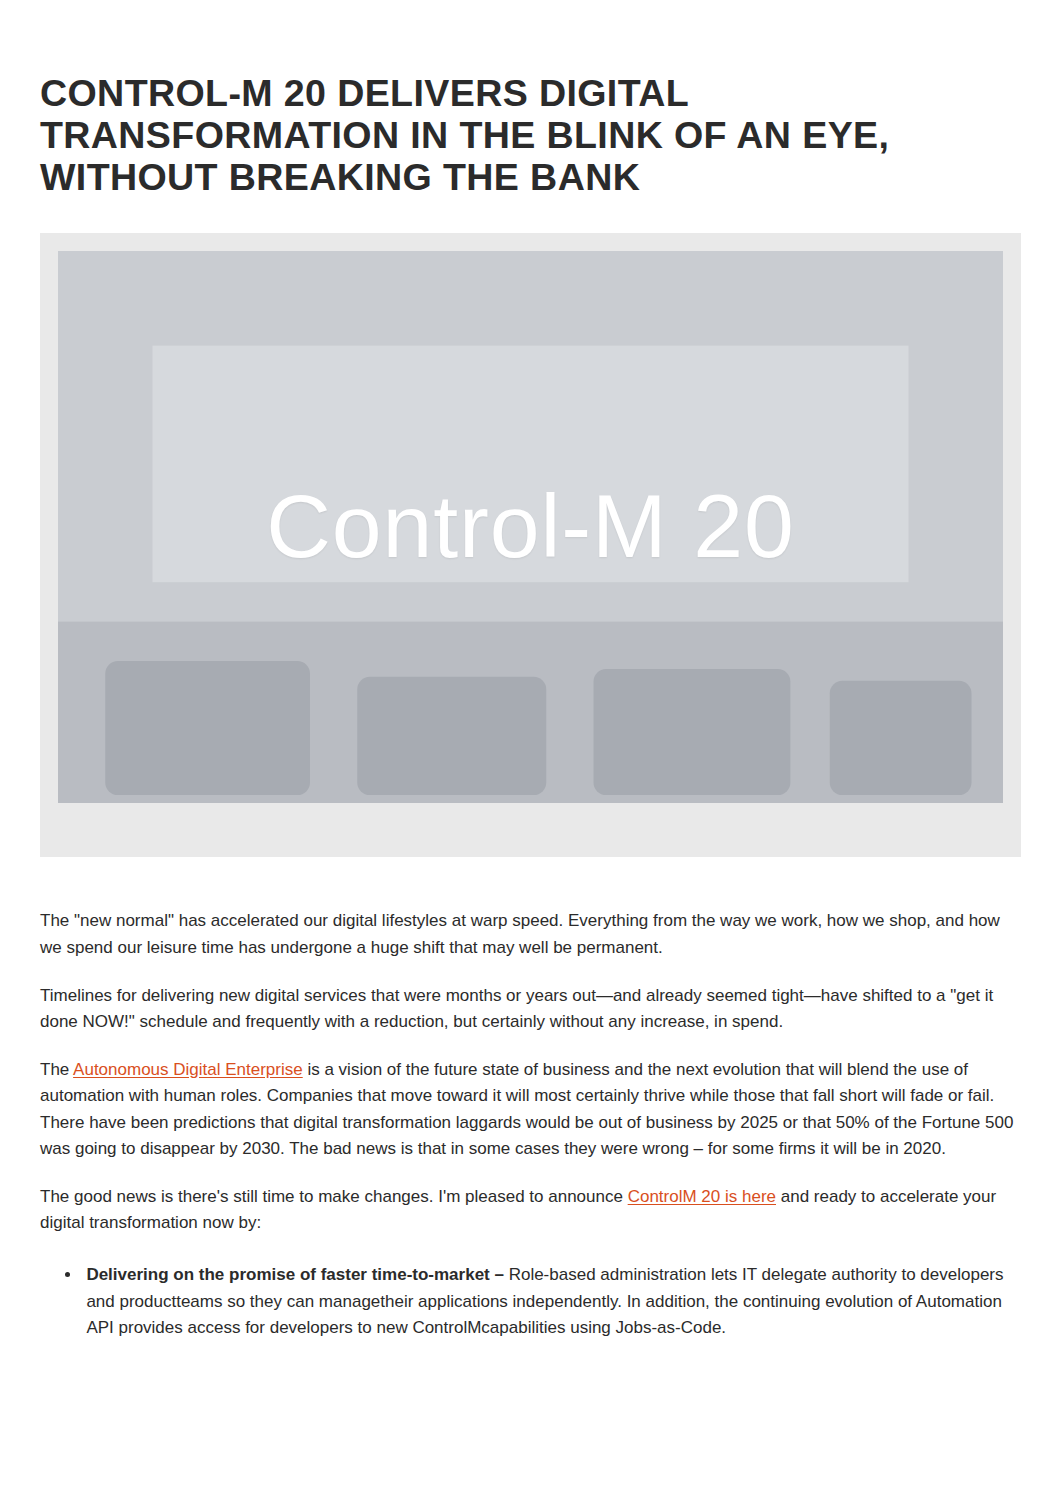Control-M 20 Delivers Digital Transformation in the Blink of an Eye, Without Breaking the Bank
Control-M 20
The "new normal" has accelerated our digital lifestyles at warp speed. Everything from the way we work, how we shop, and how we spend our leisure time has undergone a huge shift that may well be permanent.
Timelines for delivering new digital services that were months or years out—and already seemed tight—have shifted to a "get it done NOW!" schedule and frequently with a reduction, but certainly without any increase, in spend.
The Autonomous Digital Enterprise is a vision of the future state of business and the next evolution that will blend the use of automation with human roles. Companies that move toward it will most certainly thrive while those that fall short will fade or fail. There have been predictions that digital transformation laggards would be out of business by 2025 or that 50% of the Fortune 500 was going to disappear by 2030. The bad news is that in some cases they were wrong – for some firms it will be in 2020.
The good news is there's still time to make changes. I'm pleased to announce ControlM 20 is here and ready to accelerate your digital transformation now by:
Delivering on the promise of faster time-to-market – Role-based administration lets IT delegate authority to developers and productteams so they can managetheir applications independently. In addition, the continuing evolution of Automation API provides access for developers to new ControlMcapabilities using Jobs-as-Code.